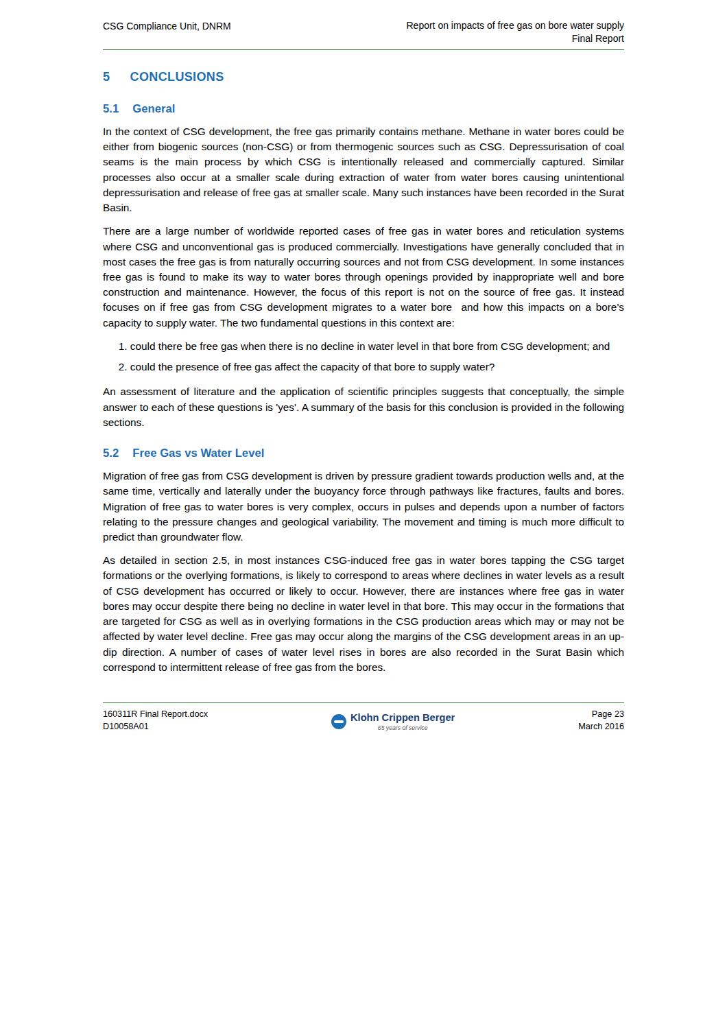CSG Compliance Unit, DNRM
Report on impacts of free gas on bore water supply
Final Report
5 CONCLUSIONS
5.1 General
In the context of CSG development, the free gas primarily contains methane. Methane in water bores could be either from biogenic sources (non-CSG) or from thermogenic sources such as CSG. Depressurisation of coal seams is the main process by which CSG is intentionally released and commercially captured. Similar processes also occur at a smaller scale during extraction of water from water bores causing unintentional depressurisation and release of free gas at smaller scale. Many such instances have been recorded in the Surat Basin.
There are a large number of worldwide reported cases of free gas in water bores and reticulation systems where CSG and unconventional gas is produced commercially. Investigations have generally concluded that in most cases the free gas is from naturally occurring sources and not from CSG development. In some instances free gas is found to make its way to water bores through openings provided by inappropriate well and bore construction and maintenance. However, the focus of this report is not on the source of free gas. It instead focuses on if free gas from CSG development migrates to a water bore and how this impacts on a bore's capacity to supply water. The two fundamental questions in this context are:
could there be free gas when there is no decline in water level in that bore from CSG development; and
could the presence of free gas affect the capacity of that bore to supply water?
An assessment of literature and the application of scientific principles suggests that conceptually, the simple answer to each of these questions is 'yes'. A summary of the basis for this conclusion is provided in the following sections.
5.2 Free Gas vs Water Level
Migration of free gas from CSG development is driven by pressure gradient towards production wells and, at the same time, vertically and laterally under the buoyancy force through pathways like fractures, faults and bores. Migration of free gas to water bores is very complex, occurs in pulses and depends upon a number of factors relating to the pressure changes and geological variability. The movement and timing is much more difficult to predict than groundwater flow.
As detailed in section 2.5, in most instances CSG-induced free gas in water bores tapping the CSG target formations or the overlying formations, is likely to correspond to areas where declines in water levels as a result of CSG development has occurred or likely to occur. However, there are instances where free gas in water bores may occur despite there being no decline in water level in that bore. This may occur in the formations that are targeted for CSG as well as in overlying formations in the CSG production areas which may or may not be affected by water level decline. Free gas may occur along the margins of the CSG development areas in an up-dip direction. A number of cases of water level rises in bores are also recorded in the Surat Basin which correspond to intermittent release of free gas from the bores.
160311R Final Report.docx
D10058A01
Klohn Crippen Berger65 years of service
Page 23
March 2016